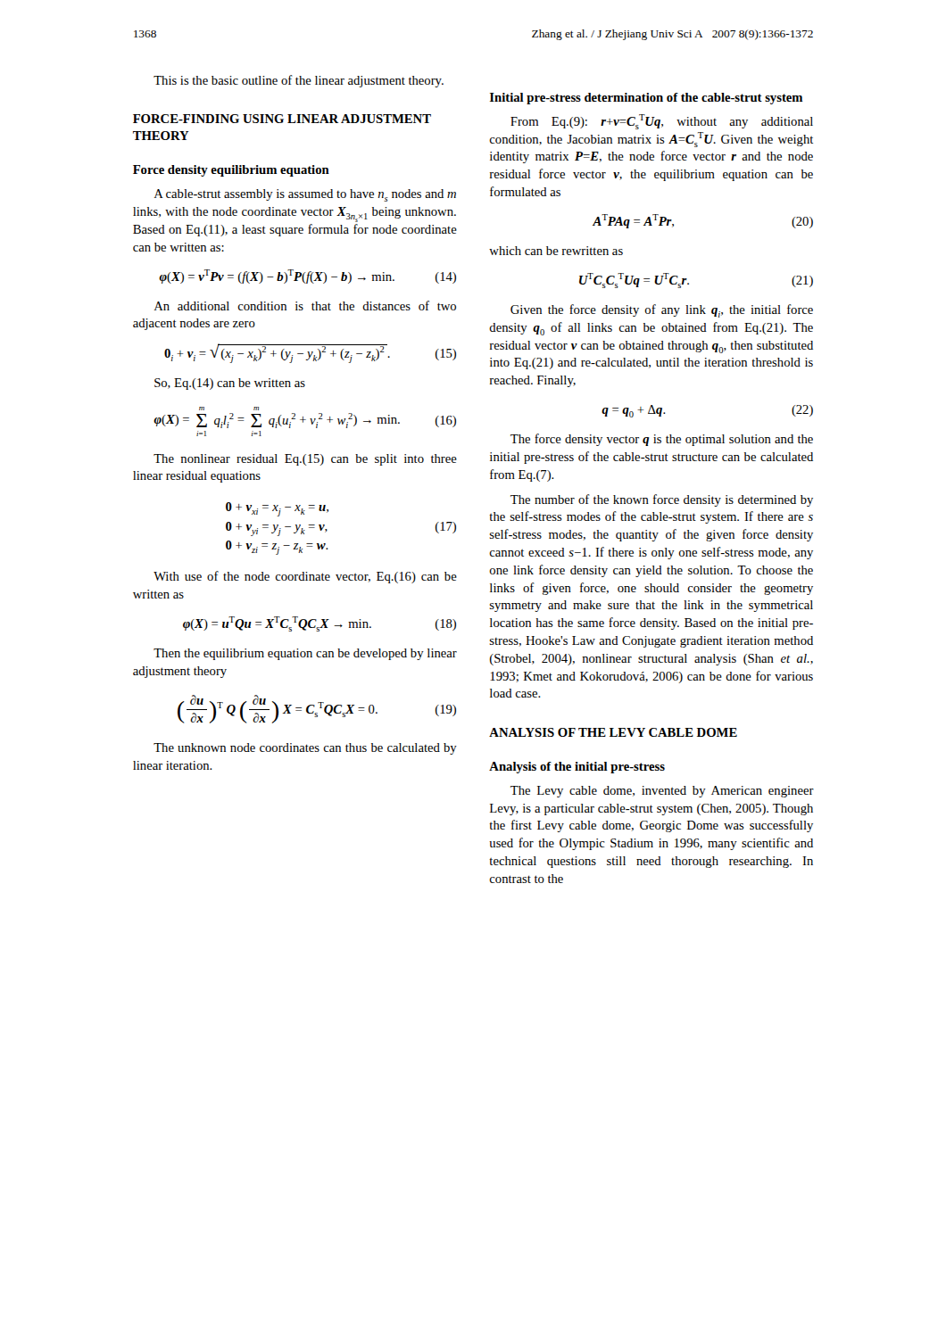1368 Zhang et al. / J Zhejiang Univ Sci A 2007 8(9):1366-1372
This is the basic outline of the linear adjustment theory.
Force-finding using linear adjustment theory
Force density equilibrium equation
A cable-strut assembly is assumed to have ns nodes and m links, with the node coordinate vector X3ns×1 being unknown. Based on Eq.(11), a least square formula for node coordinate can be written as:
φ(X) = vTPv = (f(X) − b)TP(f(X) − b) → min. (14)
An additional condition is that the distances of two adjacent nodes are zero
0i + vi = (xj − xk)2 + (yj − yk)2 + (zj − zk)2. (15)
So, Eq.(14) can be written as
φ(X) = mΣi=1 qili2 = mΣi=1 qi(ui2 + vi2 + wi2) → min. (16)
The nonlinear residual Eq.(15) can be split into three linear residual equations
0 + vxi = xj − xk = u,
0 + vyi = yj − yk = v,
0 + vzi = zj − zk = w.
(17)
With use of the node coordinate vector, Eq.(16) can be written as
φ(X) = uTQu = XTCsTQCsX → min. (18)
Then the equilibrium equation can be developed by linear adjustment theory
(∂u∂x)T Q (∂u∂x) X = CsTQCsX = 0. (19)
The unknown node coordinates can thus be calculated by linear iteration.
Initial pre-stress determination of the cable-strut system
From Eq.(9): r+v=CsTUq, without any additional condition, the Jacobian matrix is A=CsTU. Given the weight identity matrix P=E, the node force vector r and the node residual force vector v, the equilibrium equation can be formulated as
ATPAq = ATPr, (20)
which can be rewritten as
UTCsCsTUq = UTCsr. (21)
Given the force density of any link qi, the initial force density q0 of all links can be obtained from Eq.(21). The residual vector v can be obtained through q0, then substituted into Eq.(21) and re-calculated, until the iteration threshold is reached. Finally,
q = q0 + Δq. (22)
The force density vector q is the optimal solution and the initial pre-stress of the cable-strut structure can be calculated from Eq.(7).
The number of the known force density is determined by the self-stress modes of the cable-strut system. If there are s self-stress modes, the quantity of the given force density cannot exceed s−1. If there is only one self-stress mode, any one link force density can yield the solution. To choose the links of given force, one should consider the geometry symmetry and make sure that the link in the symmetrical location has the same force density. Based on the initial pre-stress, Hooke's Law and Conjugate gradient iteration method (Strobel, 2004), nonlinear structural analysis (Shan et al., 1993; Kmet and Kokorudová, 2006) can be done for various load case.
Analysis of the Levy cable dome
Analysis of the initial pre-stress
The Levy cable dome, invented by American engineer Levy, is a particular cable-strut system (Chen, 2005). Though the first Levy cable dome, Georgic Dome was successfully used for the Olympic Stadium in 1996, many scientific and technical questions still need thorough researching. In contrast to the